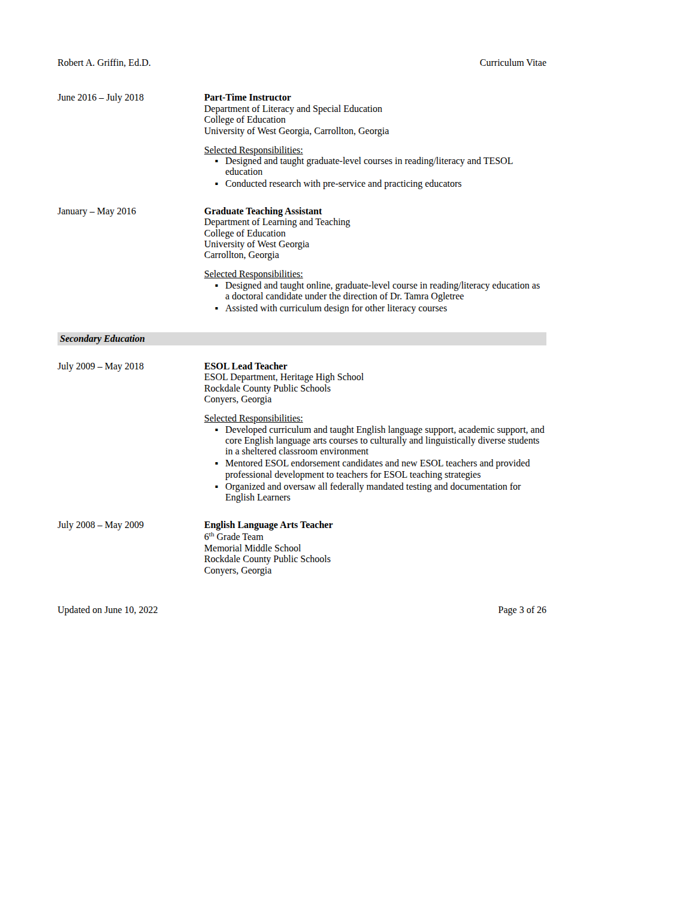Robert A. Griffin, Ed.D. Curriculum Vitae
June 2016 – July 2018
Part-Time Instructor
Department of Literacy and Special Education
College of Education
University of West Georgia, Carrollton, Georgia
Selected Responsibilities:
Designed and taught graduate-level courses in reading/literacy and TESOL education
Conducted research with pre-service and practicing educators
January – May 2016
Graduate Teaching Assistant
Department of Learning and Teaching
College of Education
University of West Georgia
Carrollton, Georgia
Selected Responsibilities:
Designed and taught online, graduate-level course in reading/literacy education as a doctoral candidate under the direction of Dr. Tamra Ogletree
Assisted with curriculum design for other literacy courses
Secondary Education
July 2009 – May 2018
ESOL Lead Teacher
ESOL Department, Heritage High School
Rockdale County Public Schools
Conyers, Georgia
Selected Responsibilities:
Developed curriculum and taught English language support, academic support, and core English language arts courses to culturally and linguistically diverse students in a sheltered classroom environment
Mentored ESOL endorsement candidates and new ESOL teachers and provided professional development to teachers for ESOL teaching strategies
Organized and oversaw all federally mandated testing and documentation for English Learners
July 2008 – May 2009
English Language Arts Teacher
6th Grade Team
Memorial Middle School
Rockdale County Public Schools
Conyers, Georgia
Updated on June 10, 2022 Page 3 of 26